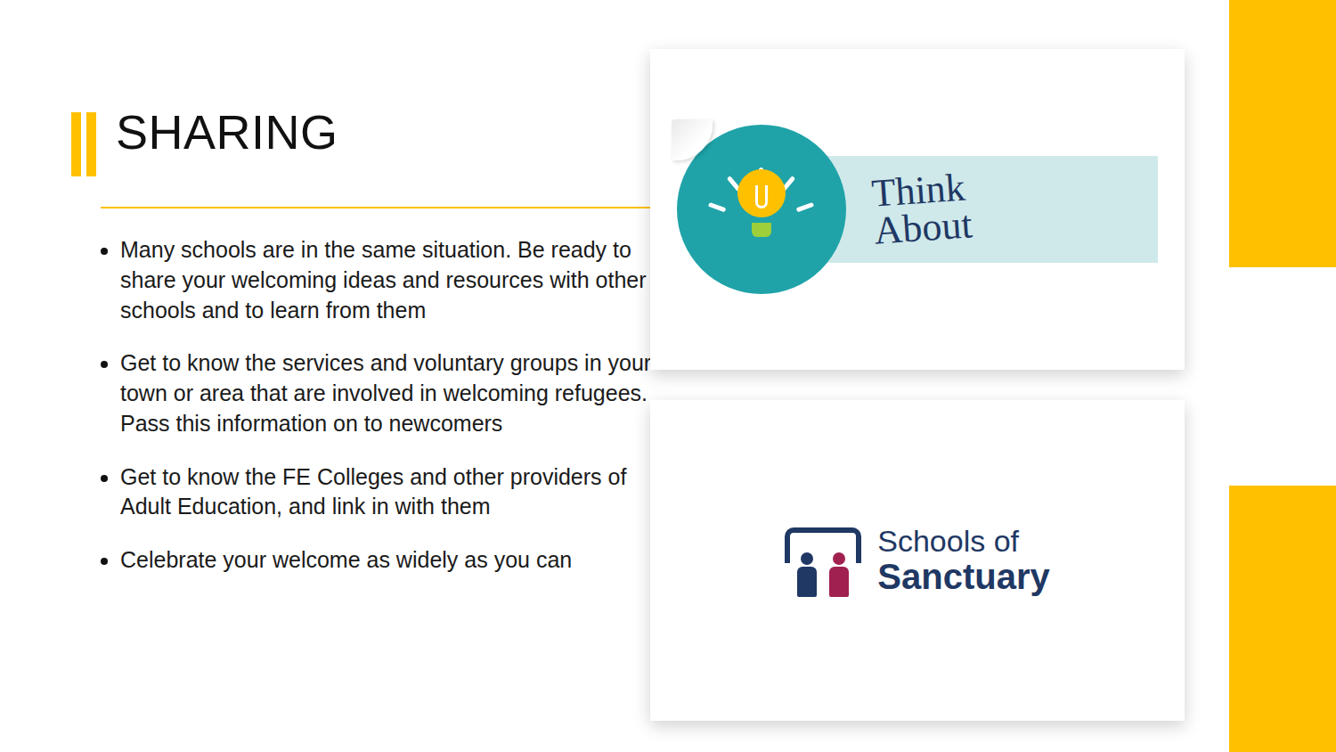SHARING
Many schools are in the same situation. Be ready to share your welcoming ideas and resources with other schools and to learn from them
Get to know the services and voluntary groups in your town or area that are involved in welcoming refugees. Pass this information on to newcomers
Get to know the FE Colleges and other providers of Adult Education, and link in with them
Celebrate your welcome as widely as you can
Think About
Schools of
Sanctuary